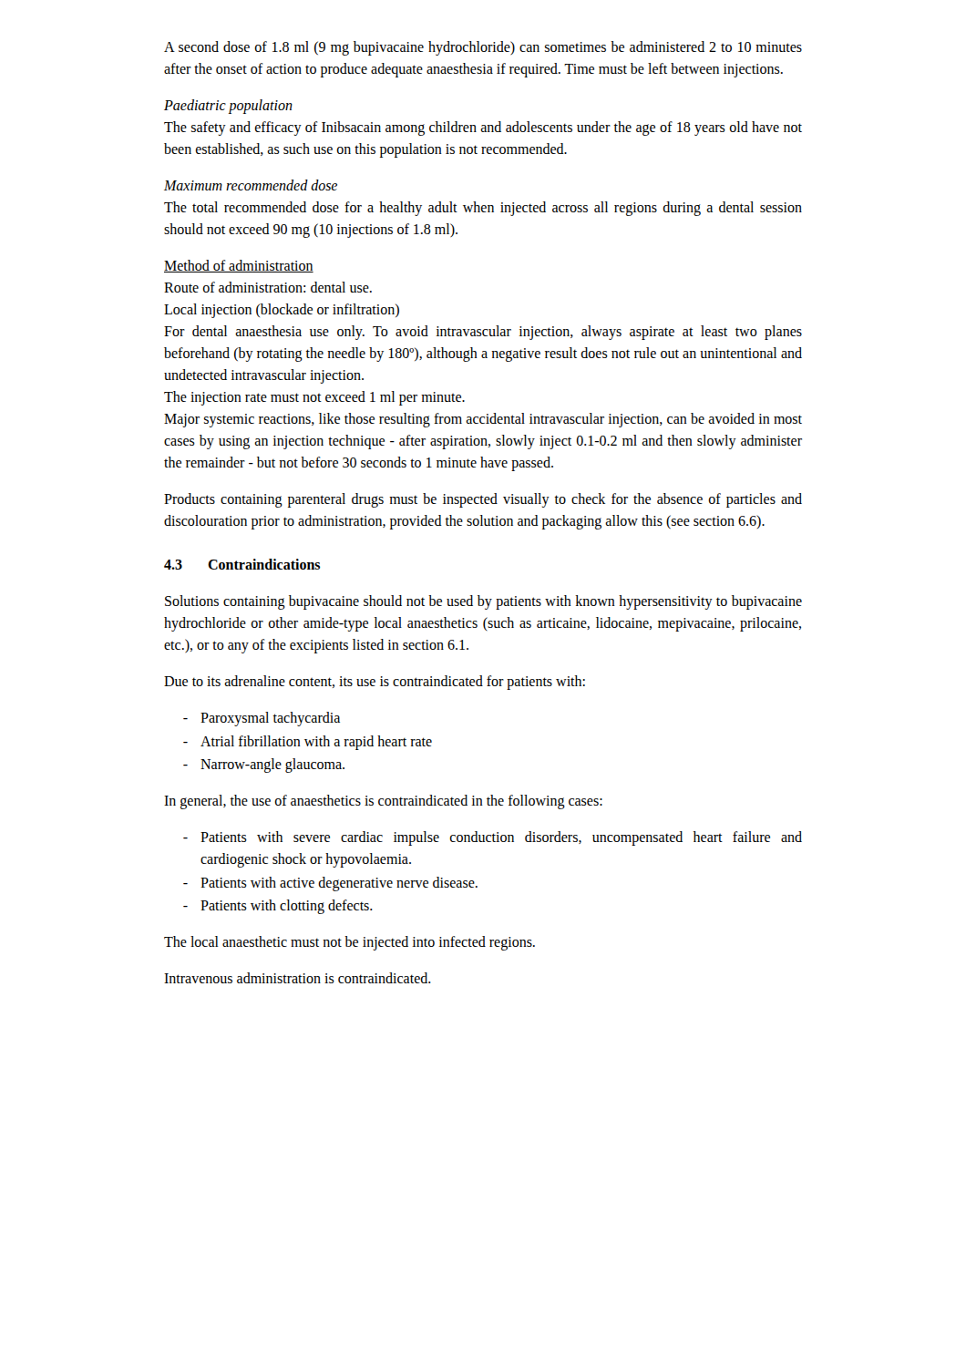A second dose of 1.8 ml (9 mg bupivacaine hydrochloride) can sometimes be administered 2 to 10 minutes after the onset of action to produce adequate anaesthesia if required. Time must be left between injections.
Paediatric population
The safety and efficacy of Inibsacain among children and adolescents under the age of 18 years old have not been established, as such use on this population is not recommended.
Maximum recommended dose
The total recommended dose for a healthy adult when injected across all regions during a dental session should not exceed 90 mg (10 injections of 1.8 ml).
Method of administration
Route of administration: dental use.
Local injection (blockade or infiltration)
For dental anaesthesia use only. To avoid intravascular injection, always aspirate at least two planes beforehand (by rotating the needle by 180º), although a negative result does not rule out an unintentional and undetected intravascular injection.
The injection rate must not exceed 1 ml per minute.
Major systemic reactions, like those resulting from accidental intravascular injection, can be avoided in most cases by using an injection technique - after aspiration, slowly inject 0.1-0.2 ml and then slowly administer the remainder - but not before 30 seconds to 1 minute have passed.
Products containing parenteral drugs must be inspected visually to check for the absence of particles and discolouration prior to administration, provided the solution and packaging allow this (see section 6.6).
4.3 Contraindications
Solutions containing bupivacaine should not be used by patients with known hypersensitivity to bupivacaine hydrochloride or other amide-type local anaesthetics (such as articaine, lidocaine, mepivacaine, prilocaine, etc.), or to any of the excipients listed in section 6.1.
Due to its adrenaline content, its use is contraindicated for patients with:
Paroxysmal tachycardia
Atrial fibrillation with a rapid heart rate
Narrow-angle glaucoma.
In general, the use of anaesthetics is contraindicated in the following cases:
Patients with severe cardiac impulse conduction disorders, uncompensated heart failure and cardiogenic shock or hypovolaemia.
Patients with active degenerative nerve disease.
Patients with clotting defects.
The local anaesthetic must not be injected into infected regions.
Intravenous administration is contraindicated.